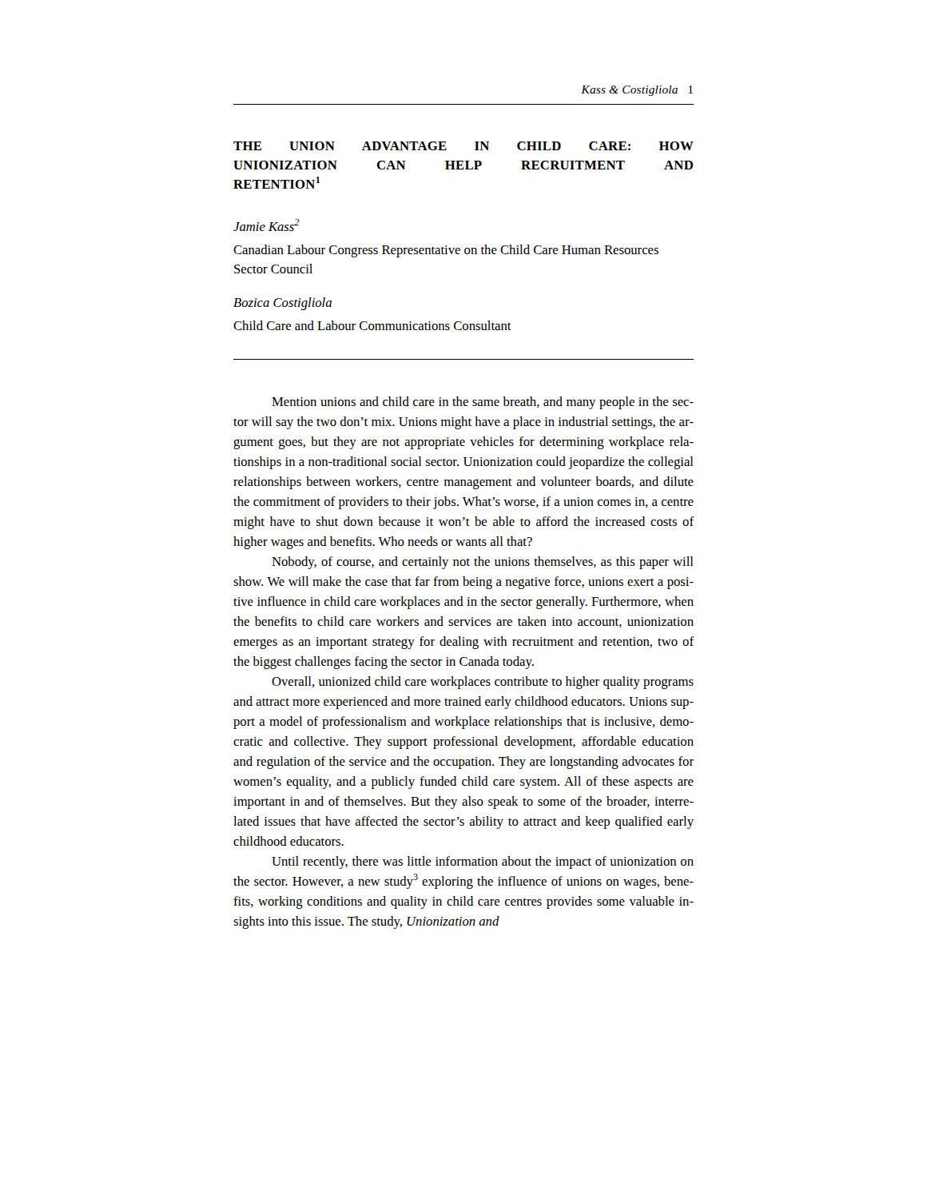Kass & Costigliola 1
The Union Advantage in Child Care: How Unionization can help recruitment and retention1
Jamie Kass2
Canadian Labour Congress Representative on the Child Care Human Resources Sector Council
Bozica Costigliola
Child Care and Labour Communications Consultant
Mention unions and child care in the same breath, and many people in the sector will say the two don’t mix. Unions might have a place in industrial settings, the argument goes, but they are not appropriate vehicles for determining workplace relationships in a non-traditional social sector. Unionization could jeopardize the collegial relationships between workers, centre management and volunteer boards, and dilute the commitment of providers to their jobs. What’s worse, if a union comes in, a centre might have to shut down because it won’t be able to afford the increased costs of higher wages and benefits. Who needs or wants all that?
Nobody, of course, and certainly not the unions themselves, as this paper will show. We will make the case that far from being a negative force, unions exert a positive influence in child care workplaces and in the sector generally. Furthermore, when the benefits to child care workers and services are taken into account, unionization emerges as an important strategy for dealing with recruitment and retention, two of the biggest challenges facing the sector in Canada today.
Overall, unionized child care workplaces contribute to higher quality programs and attract more experienced and more trained early childhood educators. Unions support a model of professionalism and workplace relationships that is inclusive, democratic and collective. They support professional development, affordable education and regulation of the service and the occupation. They are longstanding advocates for women’s equality, and a publicly funded child care system. All of these aspects are important in and of themselves. But they also speak to some of the broader, interrelated issues that have affected the sector’s ability to attract and keep qualified early childhood educators.
Until recently, there was little information about the impact of unionization on the sector. However, a new study3 exploring the influence of unions on wages, benefits, working conditions and quality in child care centres provides some valuable insights into this issue. The study, Unionization and